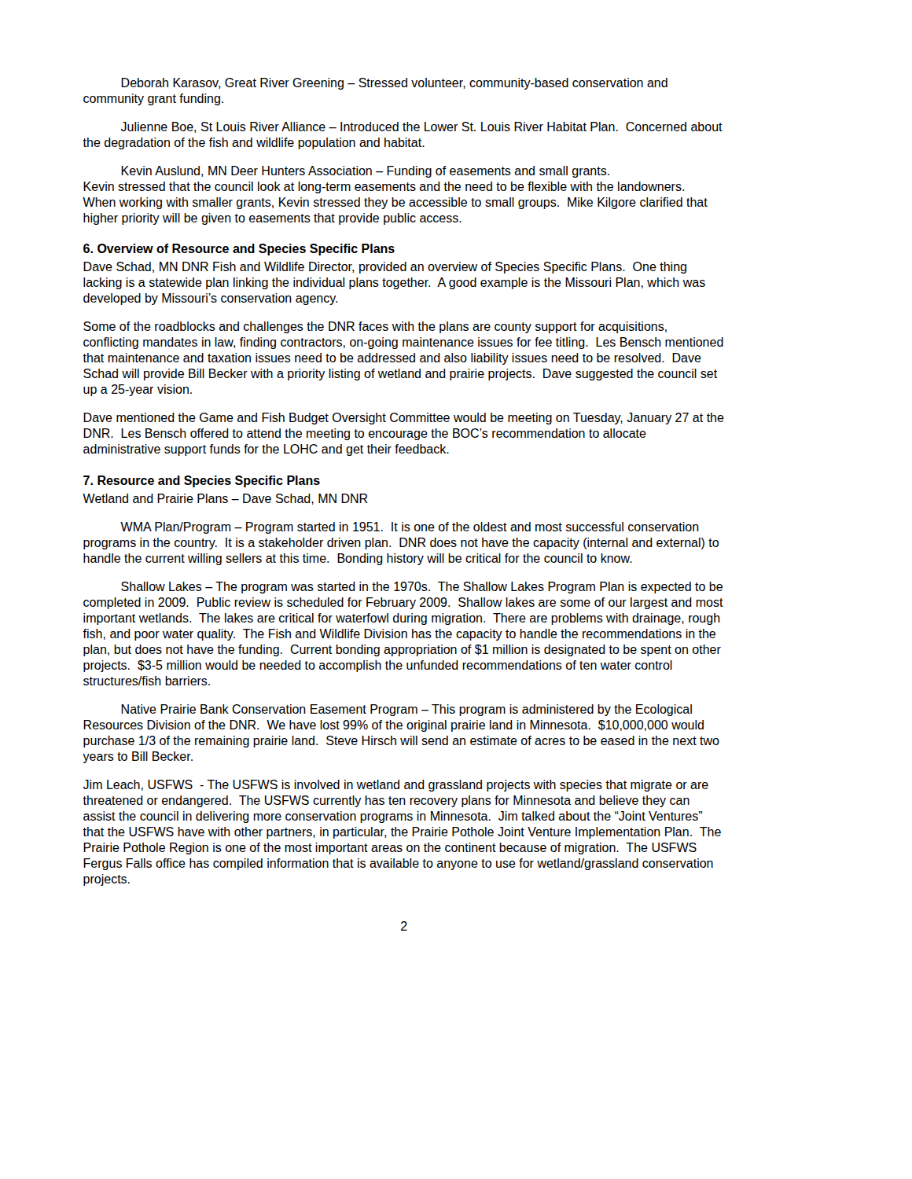Deborah Karasov, Great River Greening – Stressed volunteer, community-based conservation and community grant funding.
Julienne Boe, St Louis River Alliance – Introduced the Lower St. Louis River Habitat Plan. Concerned about the degradation of the fish and wildlife population and habitat.
Kevin Auslund, MN Deer Hunters Association – Funding of easements and small grants.
Kevin stressed that the council look at long-term easements and the need to be flexible with the landowners. When working with smaller grants, Kevin stressed they be accessible to small groups. Mike Kilgore clarified that higher priority will be given to easements that provide public access.
6. Overview of Resource and Species Specific Plans
Dave Schad, MN DNR Fish and Wildlife Director, provided an overview of Species Specific Plans. One thing lacking is a statewide plan linking the individual plans together. A good example is the Missouri Plan, which was developed by Missouri’s conservation agency.
Some of the roadblocks and challenges the DNR faces with the plans are county support for acquisitions, conflicting mandates in law, finding contractors, on-going maintenance issues for fee titling. Les Bensch mentioned that maintenance and taxation issues need to be addressed and also liability issues need to be resolved. Dave Schad will provide Bill Becker with a priority listing of wetland and prairie projects. Dave suggested the council set up a 25-year vision.
Dave mentioned the Game and Fish Budget Oversight Committee would be meeting on Tuesday, January 27 at the DNR. Les Bensch offered to attend the meeting to encourage the BOC’s recommendation to allocate administrative support funds for the LOHC and get their feedback.
7. Resource and Species Specific Plans
Wetland and Prairie Plans – Dave Schad, MN DNR
WMA Plan/Program – Program started in 1951. It is one of the oldest and most successful conservation programs in the country. It is a stakeholder driven plan. DNR does not have the capacity (internal and external) to handle the current willing sellers at this time. Bonding history will be critical for the council to know.
Shallow Lakes – The program was started in the 1970s. The Shallow Lakes Program Plan is expected to be completed in 2009. Public review is scheduled for February 2009. Shallow lakes are some of our largest and most important wetlands. The lakes are critical for waterfowl during migration. There are problems with drainage, rough fish, and poor water quality. The Fish and Wildlife Division has the capacity to handle the recommendations in the plan, but does not have the funding. Current bonding appropriation of $1 million is designated to be spent on other projects. $3-5 million would be needed to accomplish the unfunded recommendations of ten water control structures/fish barriers.
Native Prairie Bank Conservation Easement Program – This program is administered by the Ecological Resources Division of the DNR. We have lost 99% of the original prairie land in Minnesota. $10,000,000 would purchase 1/3 of the remaining prairie land. Steve Hirsch will send an estimate of acres to be eased in the next two years to Bill Becker.
Jim Leach, USFWS - The USFWS is involved in wetland and grassland projects with species that migrate or are threatened or endangered. The USFWS currently has ten recovery plans for Minnesota and believe they can assist the council in delivering more conservation programs in Minnesota. Jim talked about the “Joint Ventures” that the USFWS have with other partners, in particular, the Prairie Pothole Joint Venture Implementation Plan. The Prairie Pothole Region is one of the most important areas on the continent because of migration. The USFWS Fergus Falls office has compiled information that is available to anyone to use for wetland/grassland conservation projects.
2